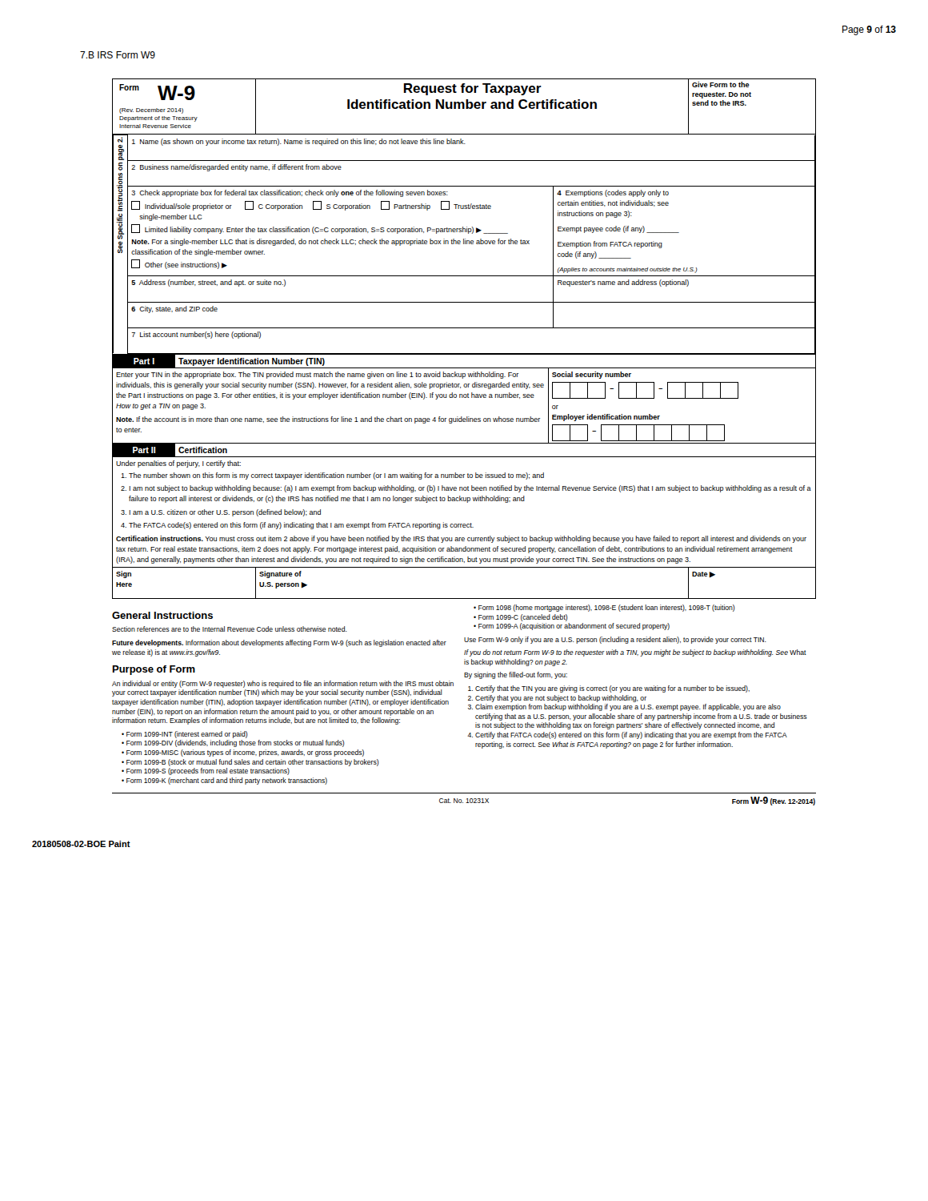Page 9 of 13
7.B IRS Form W9
| / Form / W-9 / / (Rev. December 2014) Department of the Treasury Internal Revenue Service / | Request for Taxpayer Identification Number and Certification | Give Form to the requester. Do not send to the IRS. |
| / See Specific Instructions on page 2. / 1 Name (as shown on your income tax return). Name is required on this line; do not leave this line blank. / / 2 Business name/disregarded entity name, if different from above / / 3 Check appropriate box for federal tax classification; check only one of the following seven boxes: Individual/sole proprietor or C Corporation S Corporation Partnership Trust/estate single-member LLC Limited liability company. Enter the tax classification (C=C corporation, S=S corporation, P=partnership) ▶ ______ Note. For a single-member LLC that is disregarded, do not check LLC; check the appropriate box in the line above for the tax classification of the single-member owner. Other (see instructions) ▶ / 4 Exemptions (codes apply only to certain entities, not individuals; see instructions on page 3): Exempt payee code (if any) ________ Exemption from FATCA reporting code (if any) ________ (Applies to accounts maintained outside the U.S.) / / 5 Address (number, street, and apt. or suite no.) / Requester's name and address (optional) / / 6 City, state, and ZIP code / / / 7 List account number(s) here (optional) / |
| / Part I / Taxpayer Identification Number (TIN) / |
| / Enter your TIN in the appropriate box. The TIN provided must match the name given on line 1 to avoid backup withholding. For individuals, this is generally your social security number (SSN). However, for a resident alien, sole proprietor, or disregarded entity, see the Part I instructions on page 3. For other entities, it is your employer identification number (EIN). If you do not have a number, see How to get a TIN on page 3. Note. If the account is in more than one name, see the instructions for line 1 and the chart on page 4 for guidelines on whose number to enter. / Social security number / / / / – / / / – / / / / / or Employer identification number / / / – / / / / / / / / / |
| / Part II / Certification / |
| Under penalties of perjury, I certify that: The number shown on this form is my correct taxpayer identification number (or I am waiting for a number to be issued to me); and I am not subject to backup withholding because: (a) I am exempt from backup withholding, or (b) I have not been notified by the Internal Revenue Service (IRS) that I am subject to backup withholding as a result of a failure to report all interest or dividends, or (c) the IRS has notified me that I am no longer subject to backup withholding; and I am a U.S. citizen or other U.S. person (defined below); and The FATCA code(s) entered on this form (if any) indicating that I am exempt from FATCA reporting is correct. Certification instructions. You must cross out item 2 above if you have been notified by the IRS that you are currently subject to backup withholding because you have failed to report all interest and dividends on your tax return. For real estate transactions, item 2 does not apply. For mortgage interest paid, acquisition or abandonment of secured property, cancellation of debt, contributions to an individual retirement arrangement (IRA), and generally, payments other than interest and dividends, you are not required to sign the certification, but you must provide your correct TIN. See the instructions on page 3. |
| Sign Here | Signature of U.S. person ▶ | Date ▶ |
| General Instructions Section references are to the Internal Revenue Code unless otherwise noted. Future developments. Information about developments affecting Form W-9 (such as legislation enacted after we release it) is at www.irs.gov/fw9 . Purpose of Form An individual or entity (Form W-9 requester) who is required to file an information return with the IRS must obtain your correct taxpayer identification number (TIN) which may be your social security number (SSN), individual taxpayer identification number (ITIN), adoption taxpayer identification number (ATIN), or employer identification number (EIN), to report on an information return the amount paid to you, or other amount reportable on an information return. Examples of information returns include, but are not limited to, the following: Form 1099-INT (interest earned or paid) Form 1099-DIV (dividends, including those from stocks or mutual funds) Form 1099-MISC (various types of income, prizes, awards, or gross proceeds) Form 1099-B (stock or mutual fund sales and certain other transactions by brokers) Form 1099-S (proceeds from real estate transactions) Form 1099-K (merchant card and third party network transactions) | Form 1098 (home mortgage interest), 1098-E (student loan interest), 1098-T (tuition) Form 1099-C (canceled debt) Form 1099-A (acquisition or abandonment of secured property) Use Form W-9 only if you are a U.S. person (including a resident alien), to provide your correct TIN. If you do not return Form W-9 to the requester with a TIN, you might be subject to backup withholding. See What is backup withholding? on page 2. By signing the filled-out form, you: Certify that the TIN you are giving is correct (or you are waiting for a number to be issued), Certify that you are not subject to backup withholding, or Claim exemption from backup withholding if you are a U.S. exempt payee. If applicable, you are also certifying that as a U.S. person, your allocable share of any partnership income from a U.S. trade or business is not subject to the withholding tax on foreign partners' share of effectively connected income, and Certify that FATCA code(s) entered on this form (if any) indicating that you are exempt from the FATCA reporting, is correct. See What is FATCA reporting? on page 2 for further information. |
| | Cat. No. 10231X | Form W-9 (Rev. 12-2014) |
20180508-02-BOE Paint